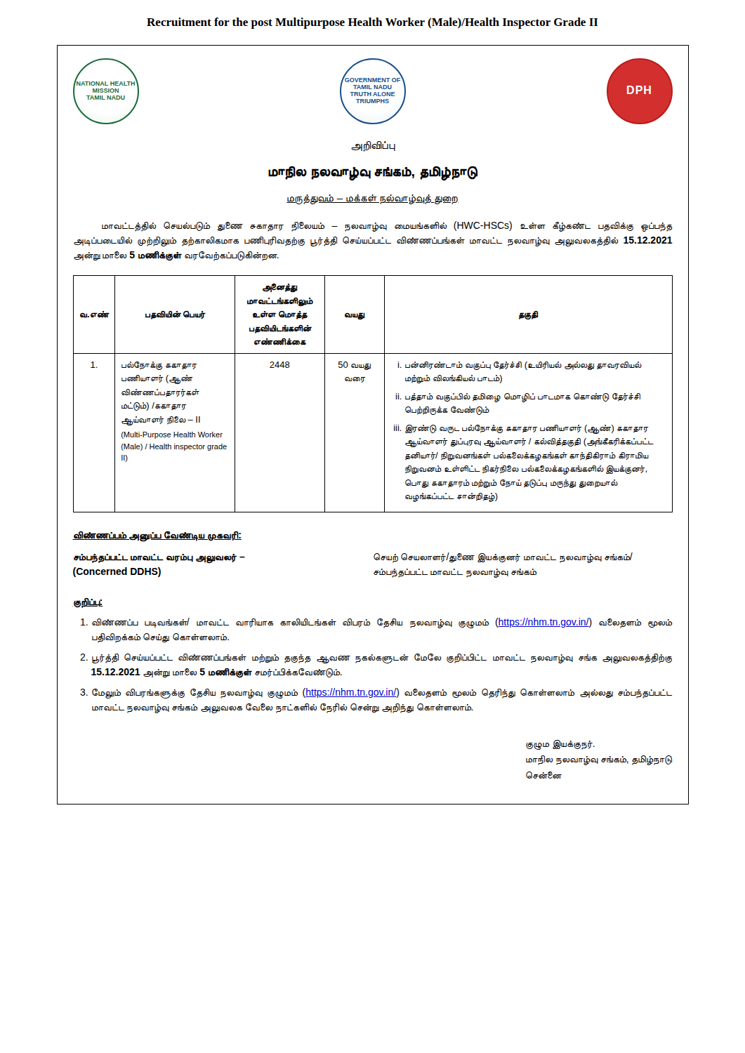Recruitment for the post Multipurpose Health Worker (Male)/Health Inspector Grade II
NATIONAL HEALTH MISSION
TAMIL NADU
GOVERNMENT OF TAMIL NADU
TRUTH ALONE TRIUMPHS
DPH
அறிவிப்பு
மாநில நலவாழ்வு சங்கம், தமிழ்நாடு
மருத்துவம் – மக்கள் நல்வாழ்வுத் துறை
மாவட்டத்தில் செயல்படும் துணை சுகாதார நிலையம் – நலவாழ்வு மையங்களில் (HWC-HSCs) உள்ள கீழ்கண்ட பதவிக்கு ஒப்பந்த அடிப்படையில் முற்றிலும் தற்காலிகமாக பணிபுரிவதற்கு பூர்த்தி செய்யப்பட்ட விண்ணப்பங்கள் மாவட்ட நலவாழ்வு அலுவலகத்தில் 15.12.2021 அன்று மாலை 5 மணிக்குள் வரவேற்கப்படுகின்றன.
| வ.எண் | பதவியின் பெயர் | அனைத்து மாவட்டங்களிலும் உள்ள மொத்த பதவியிடங்களின் எண்ணிக்கை | வயது | தகுதி |
| --- | --- | --- | --- | --- |
| 1. | பல்நோக்கு சுகாதார பணியாளர் (ஆண் விண்ணப்பதாரர்கள் மட்டும்) /சுகாதார ஆய்வாளர் நிலை – II (Multi-Purpose Health Worker (Male) / Health inspector grade II) | 2448 | 50 வயது வரை | பன்னிரண்டாம் வகுப்பு தேர்ச்சி (உயிரியல் அல்லது தாவரவியல் மற்றும் விலங்கியல் பாடம்) பத்தாம் வகுப்பில் தமிழை மொழிப் பாடமாக கொண்டு தேர்ச்சி பெற்றிருக்க வேண்டும் இரண்டு வருட பல்நோக்கு சுகாதார பணியாளர் (ஆண்) சுகாதார ஆய்வாளர் துப்புரவு ஆய்வாளர் / கல்வித்தகுதி (அங்கீகரிக்கப்பட்ட தனியார்/ நிறுவனங்கள் பல்கலைக்கழகங்கள் காந்திகிராம் கிராமிய நிறுவனம் உள்ளிட்ட நிகர்நிலை பல்கலைக்கழகங்களில் இயக்குனர், பொது சுகாதாரம் மற்றும் நோய் தடுப்பு மருந்து துறையால் வழங்கப்பட்ட சான்றிதழ்) |
விண்ணப்பம் அனுப்ப வேண்டிய முகவரி:
| சம்பந்தப்பட்ட மாவட்ட வரம்பு அலுவலர் – (Concerned DDHS) | செயற் செயலாளர்/துணை இயக்குனர் மாவட்ட நலவாழ்வு சங்கம்/ சம்பந்தப்பட்ட மாவட்ட நலவாழ்வு சங்கம் |
குறிப்பு:
விண்ணப்ப படிவங்கள்/ மாவட்ட வாரியாக காலியிடங்கள் விபரம் தேசிய நலவாழ்வு குழுமம் (https://nhm.tn.gov.in/) வலைதளம் மூலம் பதிவிறக்கம் செய்து கொள்ளலாம்.
பூர்த்தி செய்யப்பட்ட விண்ணப்பங்கள் மற்றும் தகுந்த ஆவண நகல்களுடன் மேலே குறிப்பிட்ட மாவட்ட நலவாழ்வு சங்க அலுவலகத்திற்கு 15.12.2021 அன்று மாலை 5 மணிக்குள் சமர்ப்பிக்கவேண்டும்.
மேலும் விபரங்களுக்கு தேசிய நலவாழ்வு குழுமம் (https://nhm.tn.gov.in/) வலைதளம் மூலம் தெரிந்து கொள்ளலாம் அல்லது சம்பந்தப்பட்ட மாவட்ட நலவாழ்வு சங்கம் அலுவலக வேலை நாட்களில் நேரில் சென்று அறிந்து கொள்ளலாம்.
குழும இயக்குநர்.
மாநில நலவாழ்வு சங்கம், தமிழ்நாடு
சென்னை